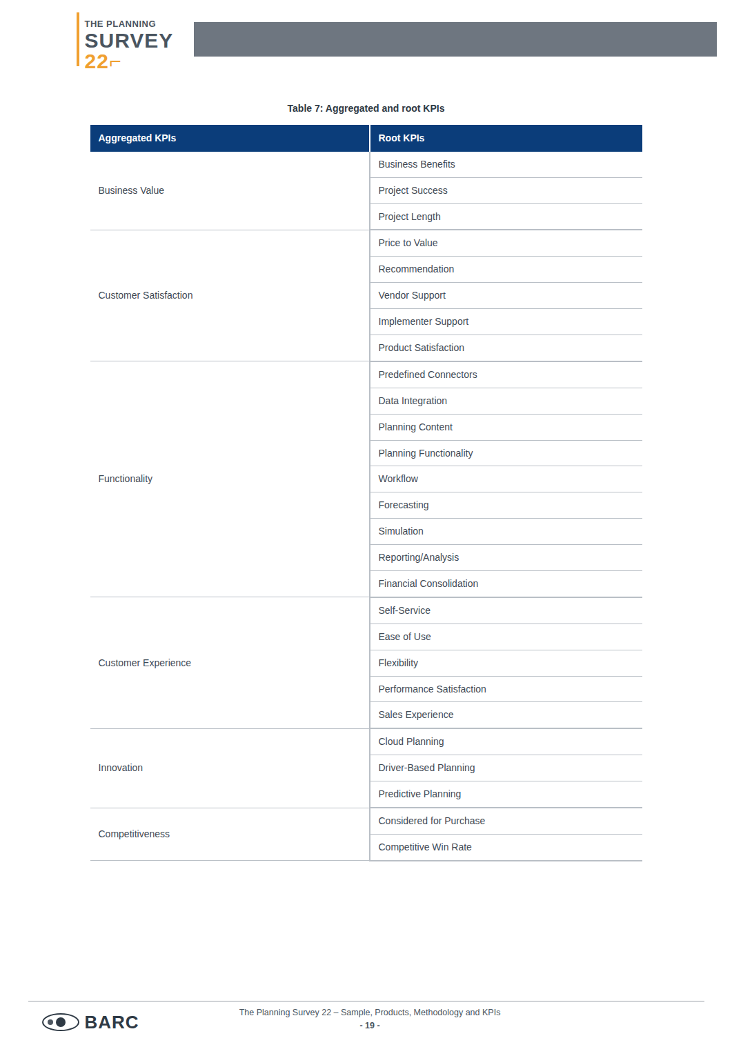The Planning
SURVEY 22⌐
Table 7: Aggregated and root KPIs
| Aggregated KPIs | Root KPIs |
| --- | --- |
| Business Value | Business Benefits |
| Project Success |
| Project Length |
| Customer Satisfaction | Price to Value |
| Recommendation |
| Vendor Support |
| Implementer Support |
| Product Satisfaction |
| Functionality | Predefined Connectors |
| Data Integration |
| Planning Content |
| Planning Functionality |
| Workflow |
| Forecasting |
| Simulation |
| Reporting/Analysis |
| Financial Consolidation |
| Customer Experience | Self-Service |
| Ease of Use |
| Flexibility |
| Performance Satisfaction |
| Sales Experience |
| Innovation | Cloud Planning |
| Driver-Based Planning |
| Predictive Planning |
| Competitiveness | Considered for Purchase |
| Competitive Win Rate |
BARC
The Planning Survey 22 – Sample, Products, Methodology and KPIs
- 19 -